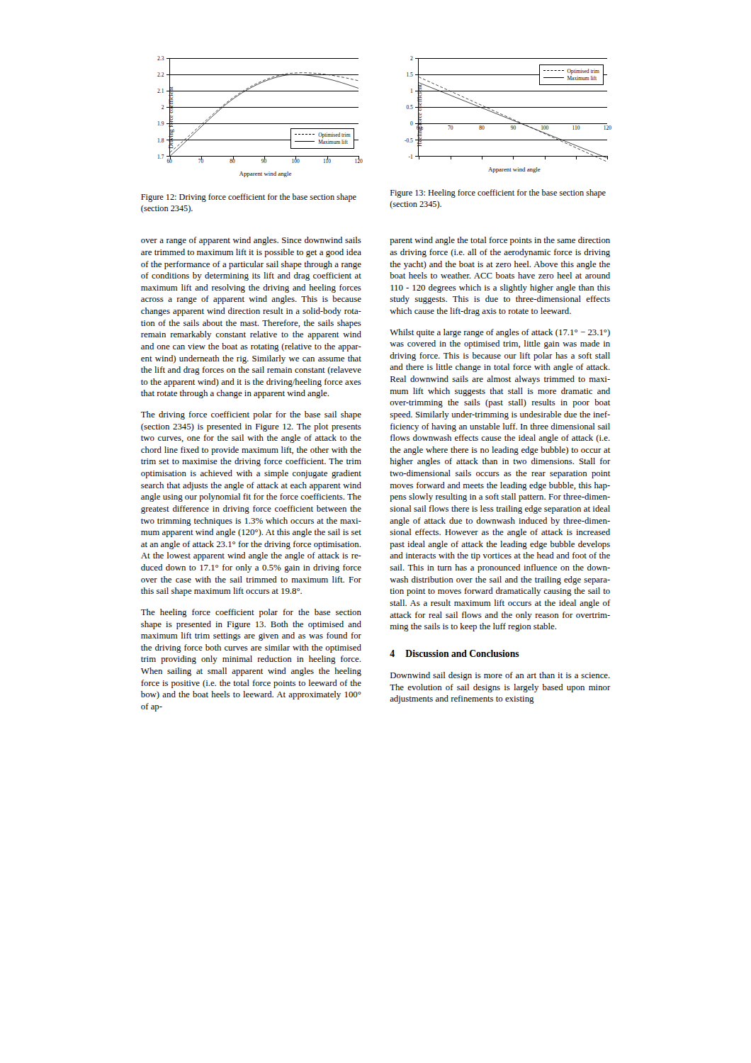Driving force coefficient
2.3 2.2 2.1 2 1.9 1.8 1.7
Optimised trim
Maximum lift
60 70 80 90 100 110 120
Apparent wind angle
Figure 12: Driving force coefficient for the base section shape (section 2345).
Heeling force coefficient
2 1.5 1 0.5 0 -0.5 -1
60 70 80 90 100 110 120
Optimised trim
Maximum lift
Apparent wind angle
Figure 13: Heeling force coefficient for the base section shape (section 2345).
over a range of apparent wind angles. Since downwind sails are trimmed to maximum lift it is possible to get a good idea of the performance of a particular sail shape through a range of conditions by determining its lift and drag coefficient at maximum lift and resolving the driving and heeling forces across a range of apparent wind angles. This is because changes apparent wind direction result in a solid-body rotation of the sails about the mast. Therefore, the sails shapes remain remarkably constant relative to the apparent wind and one can view the boat as rotating (relative to the apparent wind) underneath the rig. Similarly we can assume that the lift and drag forces on the sail remain constant (relaveve to the apparent wind) and it is the driving/heeling force axes that rotate through a change in apparent wind angle.
The driving force coefficient polar for the base sail shape (section 2345) is presented in Figure 12. The plot presents two curves, one for the sail with the angle of attack to the chord line fixed to provide maximum lift, the other with the trim set to maximise the driving force coefficient. The trim optimisation is achieved with a simple conjugate gradient search that adjusts the angle of attack at each apparent wind angle using our polynomial fit for the force coefficients. The greatest difference in driving force coefficient between the two trimming techniques is 1.3% which occurs at the maximum apparent wind angle (120°). At this angle the sail is set at an angle of attack 23.1° for the driving force optimisation. At the lowest apparent wind angle the angle of attack is reduced down to 17.1° for only a 0.5% gain in driving force over the case with the sail trimmed to maximum lift. For this sail shape maximum lift occurs at 19.8°.
The heeling force coefficient polar for the base section shape is presented in Figure 13. Both the optimised and maximum lift trim settings are given and as was found for the driving force both curves are similar with the optimised trim providing only minimal reduction in heeling force. When sailing at small apparent wind angles the heeling force is positive (i.e. the total force points to leeward of the bow) and the boat heels to leeward. At approximately 100° of ap-
parent wind angle the total force points in the same direction as driving force (i.e. all of the aerodynamic force is driving the yacht) and the boat is at zero heel. Above this angle the boat heels to weather. ACC boats have zero heel at around 110 - 120 degrees which is a slightly higher angle than this study suggests. This is due to three-dimensional effects which cause the lift-drag axis to rotate to leeward.
Whilst quite a large range of angles of attack (17.1° − 23.1°) was covered in the optimised trim, little gain was made in driving force. This is because our lift polar has a soft stall and there is little change in total force with angle of attack. Real downwind sails are almost always trimmed to maximum lift which suggests that stall is more dramatic and over-trimming the sails (past stall) results in poor boat speed. Similarly under-trimming is undesirable due the inefficiency of having an unstable luff. In three dimensional sail flows downwash effects cause the ideal angle of attack (i.e. the angle where there is no leading edge bubble) to occur at higher angles of attack than in two dimensions. Stall for two-dimensional sails occurs as the rear separation point moves forward and meets the leading edge bubble, this happens slowly resulting in a soft stall pattern. For three-dimensional sail flows there is less trailing edge separation at ideal angle of attack due to downwash induced by three-dimensional effects. However as the angle of attack is increased past ideal angle of attack the leading edge bubble develops and interacts with the tip vortices at the head and foot of the sail. This in turn has a pronounced influence on the downwash distribution over the sail and the trailing edge separation point to moves forward dramatically causing the sail to stall. As a result maximum lift occurs at the ideal angle of attack for real sail flows and the only reason for overtrimming the sails is to keep the luff region stable.
4 Discussion and Conclusions
Downwind sail design is more of an art than it is a science. The evolution of sail designs is largely based upon minor adjustments and refinements to existing